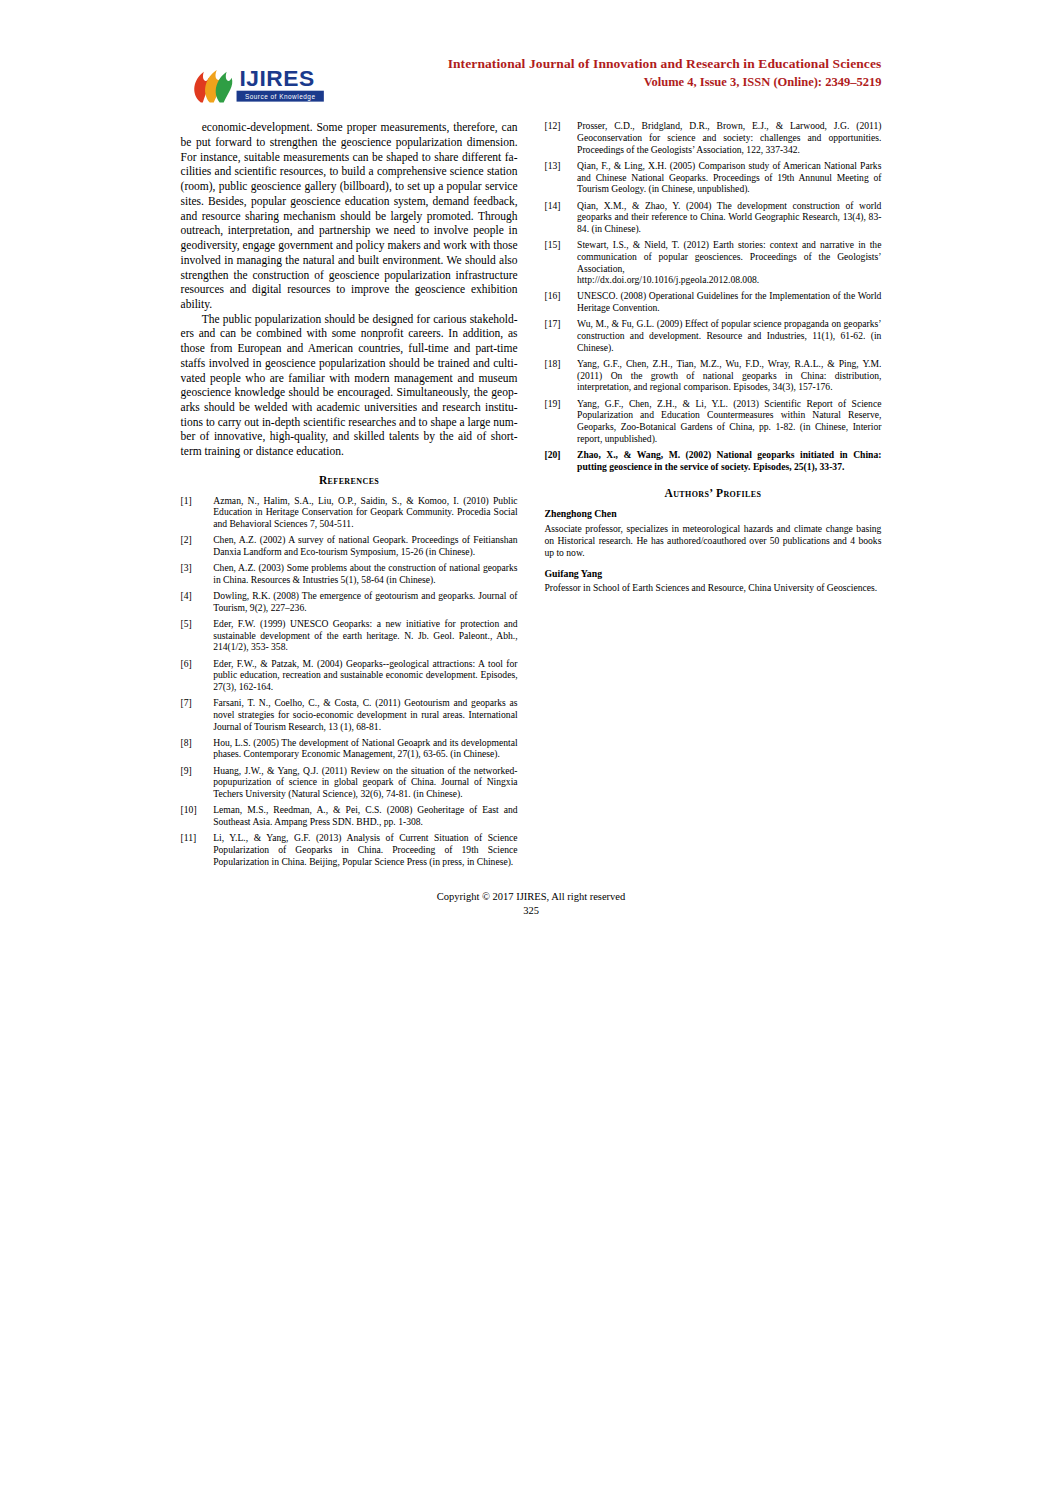IJIRES Source of Knowledge
International Journal of Innovation and Research in Educational Sciences
Volume 4, Issue 3, ISSN (Online): 2349–5219
economic-development. Some proper measurements, therefore, can be put forward to strengthen the geoscience popularization dimension. For instance, suitable measurements can be shaped to share different facilities and scientific resources, to build a comprehensive science station (room), public geoscience gallery (billboard), to set up a popular service sites. Besides, popular geoscience education system, demand feedback, and resource sharing mechanism should be largely promoted. Through outreach, interpretation, and partnership we need to involve people in geodiversity, engage government and policy makers and work with those involved in managing the natural and built environment. We should also strengthen the construction of geoscience popularization infrastructure resources and digital resources to improve the geoscience exhibition ability.
The public popularization should be designed for carious stakeholders and can be combined with some nonprofit careers. In addition, as those from European and American countries, full-time and part-time staffs involved in geoscience popularization should be trained and cultivated people who are familiar with modern management and museum geoscience knowledge should be encouraged. Simultaneously, the geoparks should be welded with academic universities and research institutions to carry out in-depth scientific researches and to shape a large number of innovative, high-quality, and skilled talents by the aid of short-term training or distance education.
References
Azman, N., Halim, S.A., Liu, O.P., Saidin, S., & Komoo, I. (2010) Public Education in Heritage Conservation for Geopark Community. Procedia Social and Behavioral Sciences 7, 504-511.
Chen, A.Z. (2002) A survey of national Geopark. Proceedings of Feitianshan Danxia Landform and Eco-tourism Symposium, 15-26 (in Chinese).
Chen, A.Z. (2003) Some problems about the construction of national geoparks in China. Resources & Intustries 5(1), 58-64 (in Chinese).
Dowling, R.K. (2008) The emergence of geotourism and geoparks. Journal of Tourism, 9(2), 227–236.
Eder, F.W. (1999) UNESCO Geoparks: a new initiative for protection and sustainable development of the earth heritage. N. Jb. Geol. Paleont., Abh., 214(1/2), 353- 358.
Eder, F.W., & Patzak, M. (2004) Geoparks--geological attractions: A tool for public education, recreation and sustainable economic development. Episodes, 27(3), 162-164.
Farsani, T. N., Coelho, C., & Costa, C. (2011) Geotourism and geoparks as novel strategies for socio-economic development in rural areas. International Journal of Tourism Research, 13 (1), 68-81.
Hou, L.S. (2005) The development of National Geoaprk and its developmental phases. Contemporary Economic Management, 27(1), 63-65. (in Chinese).
Huang, J.W., & Yang, Q.J. (2011) Review on the situation of the networked-popupurization of science in global geopark of China. Journal of Ningxia Techers University (Natural Science), 32(6), 74-81. (in Chinese).
Leman, M.S., Reedman, A., & Pei, C.S. (2008) Geoheritage of East and Southeast Asia. Ampang Press SDN. BHD., pp. 1-308.
Li, Y.L., & Yang, G.F. (2013) Analysis of Current Situation of Science Popularization of Geoparks in China. Proceeding of 19th Science Popularization in China. Beijing, Popular Science Press (in press, in Chinese).
Prosser, C.D., Bridgland, D.R., Brown, E.J., & Larwood, J.G. (2011) Geoconservation for science and society: challenges and opportunities. Proceedings of the Geologists’ Association, 122, 337-342.
Qian, F., & Ling, X.H. (2005) Comparison study of American National Parks and Chinese National Geoparks. Proceedings of 19th Annunul Meeting of Tourism Geology. (in Chinese, unpublished).
Qian, X.M., & Zhao, Y. (2004) The development construction of world geoparks and their reference to China. World Geographic Research, 13(4), 83-84. (in Chinese).
Stewart, I.S., & Nield, T. (2012) Earth stories: context and narrative in the communication of popular geosciences. Proceedings of the Geologists’ Association, http://dx.doi.org/10.1016/j.pgeola.2012.08.008.
UNESCO. (2008) Operational Guidelines for the Implementation of the World Heritage Convention.
Wu, M., & Fu, G.L. (2009) Effect of popular science propaganda on geoparks’ construction and development. Resource and Industries, 11(1), 61-62. (in Chinese).
Yang, G.F., Chen, Z.H., Tian, M.Z., Wu, F.D., Wray, R.A.L., & Ping, Y.M. (2011) On the growth of national geoparks in China: distribution, interpretation, and regional comparison. Episodes, 34(3), 157-176.
Yang, G.F., Chen, Z.H., & Li, Y.L. (2013) Scientific Report of Science Popularization and Education Countermeasures within Natural Reserve, Geoparks, Zoo-Botanical Gardens of China, pp. 1-82. (in Chinese, Interior report, unpublished).
Zhao, X., & Wang, M. (2002) National geoparks initiated in China: putting geoscience in the service of society. Episodes, 25(1), 33-37.
Authors’ Profiles
Zhenghong Chen
Associate professor, specializes in meteorological hazards and climate change basing on Historical research. He has authored/coauthored over 50 publications and 4 books up to now.
Guifang Yang
Professor in School of Earth Sciences and Resource, China University of Geosciences.
Copyright © 2017 IJIRES, All right reserved
325